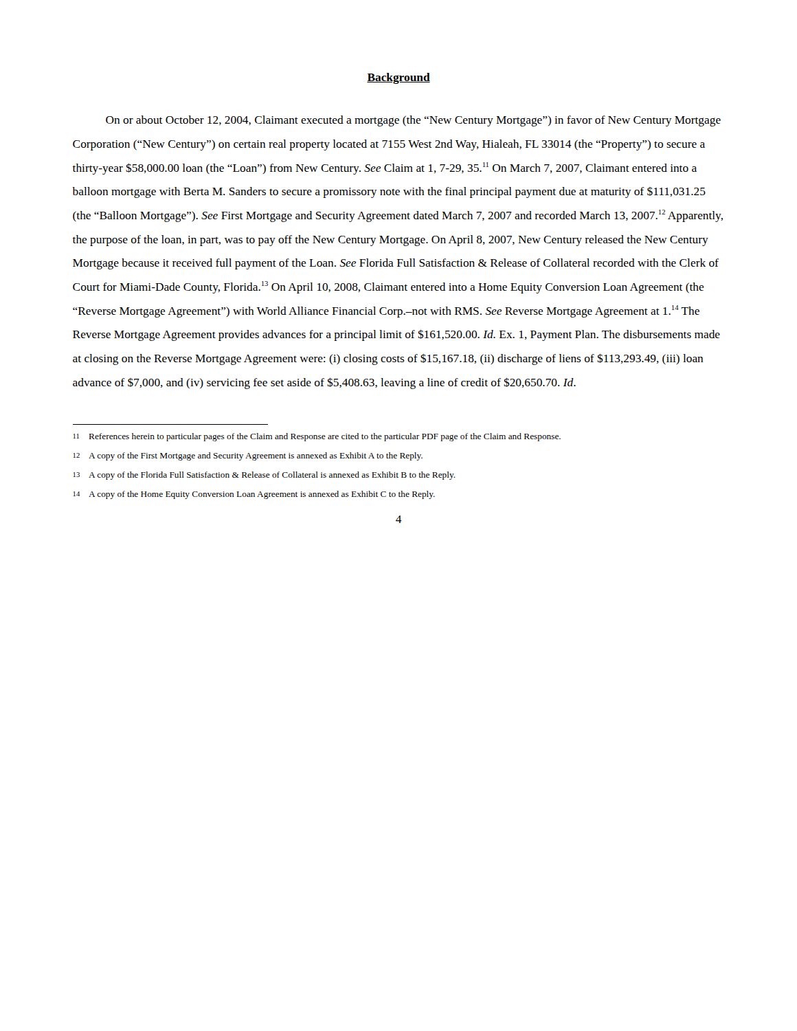Background
On or about October 12, 2004, Claimant executed a mortgage (the “New Century Mortgage”) in favor of New Century Mortgage Corporation (“New Century”) on certain real property located at 7155 West 2nd Way, Hialeah, FL 33014 (the “Property”) to secure a thirty-year $58,000.00 loan (the “Loan”) from New Century. See Claim at 1, 7-29, 35.11 On March 7, 2007, Claimant entered into a balloon mortgage with Berta M. Sanders to secure a promissory note with the final principal payment due at maturity of $111,031.25 (the “Balloon Mortgage”). See First Mortgage and Security Agreement dated March 7, 2007 and recorded March 13, 2007.12 Apparently, the purpose of the loan, in part, was to pay off the New Century Mortgage. On April 8, 2007, New Century released the New Century Mortgage because it received full payment of the Loan. See Florida Full Satisfaction & Release of Collateral recorded with the Clerk of Court for Miami-Dade County, Florida.13 On April 10, 2008, Claimant entered into a Home Equity Conversion Loan Agreement (the “Reverse Mortgage Agreement”) with World Alliance Financial Corp.–not with RMS. See Reverse Mortgage Agreement at 1.14 The Reverse Mortgage Agreement provides advances for a principal limit of $161,520.00. Id. Ex. 1, Payment Plan. The disbursements made at closing on the Reverse Mortgage Agreement were: (i) closing costs of $15,167.18, (ii) discharge of liens of $113,293.49, (iii) loan advance of $7,000, and (iv) servicing fee set aside of $5,408.63, leaving a line of credit of $20,650.70. Id.
11
References herein to particular pages of the Claim and Response are cited to the particular PDF page of the Claim and Response.
12
A copy of the First Mortgage and Security Agreement is annexed as Exhibit A to the Reply.
13
A copy of the Florida Full Satisfaction & Release of Collateral is annexed as Exhibit B to the Reply.
14
A copy of the Home Equity Conversion Loan Agreement is annexed as Exhibit C to the Reply.
4